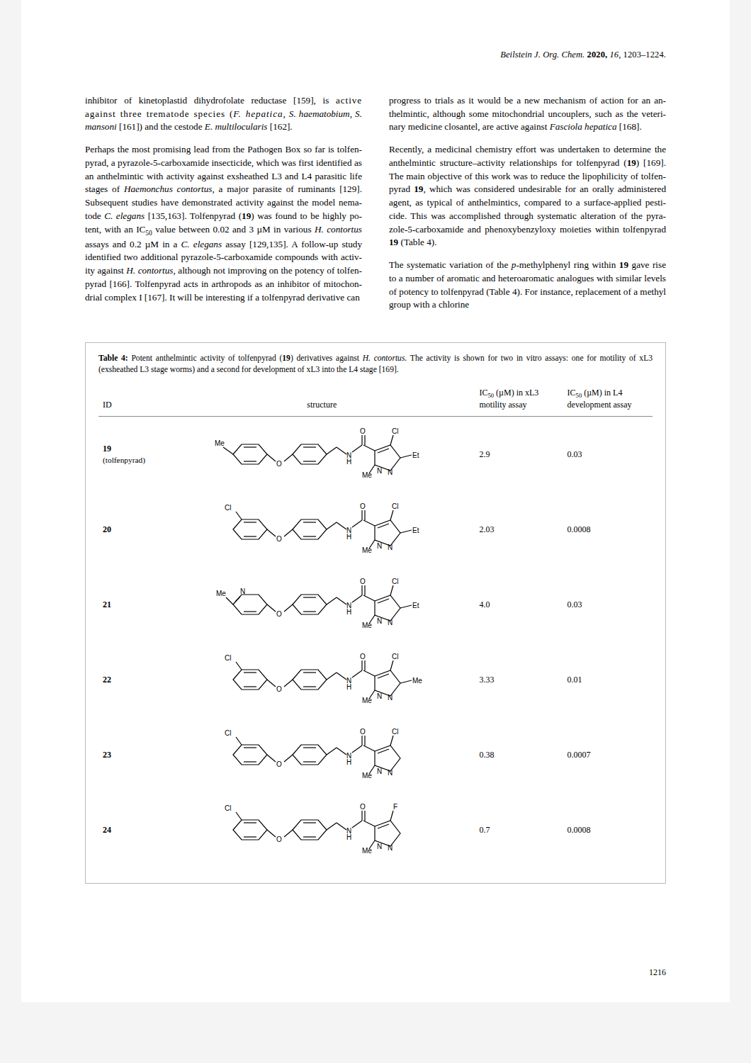Beilstein J. Org. Chem. 2020, 16, 1203–1224.
inhibitor of kinetoplastid dihydrofolate reductase [159], is active against three trematode species (F. hepatica, S. haematobium, S. mansoni [161]) and the cestode E. multilocularis [162].
Perhaps the most promising lead from the Pathogen Box so far is tolfenpyrad, a pyrazole-5-carboxamide insecticide, which was first identified as an anthelmintic with activity against exsheathed L3 and L4 parasitic life stages of Haemonchus contortus, a major parasite of ruminants [129]. Subsequent studies have demonstrated activity against the model nematode C. elegans [135,163]. Tolfenpyrad (19) was found to be highly potent, with an IC50 value between 0.02 and 3 µM in various H. contortus assays and 0.2 µM in a C. elegans assay [129,135]. A follow-up study identified two additional pyrazole-5-carboxamide compounds with activity against H. contortus, although not improving on the potency of tolfenpyrad [166]. Tolfenpyrad acts in arthropods as an inhibitor of mitochondrial complex I [167]. It will be interesting if a tolfenpyrad derivative can
progress to trials as it would be a new mechanism of action for an anthelmintic, although some mitochondrial uncouplers, such as the veterinary medicine closantel, are active against Fasciola hepatica [168].
Recently, a medicinal chemistry effort was undertaken to determine the anthelmintic structure–activity relationships for tolfenpyrad (19) [169]. The main objective of this work was to reduce the lipophilicity of tolfenpyrad 19, which was considered undesirable for an orally administered agent, as typical of anthelmintics, compared to a surface-applied pesticide. This was accomplished through systematic alteration of the pyrazole-5-carboxamide and phenoxybenzyloxy moieties within tolfenpyrad 19 (Table 4).
The systematic variation of the p-methylphenyl ring within 19 gave rise to a number of aromatic and heteroaromatic analogues with similar levels of potency to tolfenpyrad (Table 4). For instance, replacement of a methyl group with a chlorine
Table 4: Potent anthelmintic activity of tolfenpyrad (19) derivatives against H. contortus. The activity is shown for two in vitro assays: one for motility of xL3 (exsheathed L3 stage worms) and a second for development of xL3 into the L4 stage [169].
| ID | structure | IC 50 (µM) in xL3 motility assay | IC 50 (µM) in L4 development assay |
| --- | --- | --- | --- |
| 19 (tolfenpyrad) | Me O N H O Cl Et Me N N | 2.9 | 0.03 |
| 20 | Cl O N H O Cl Et Me N N | 2.03 | 0.0008 |
| 21 | Me N O N H O Cl Et Me N N | 4.0 | 0.03 |
| 22 | Cl O N H O Cl Me Me N N | 3.33 | 0.01 |
| 23 | Cl O N H O Cl Me N N | 0.38 | 0.0007 |
| 24 | Cl O N H O F Me N N | 0.7 | 0.0008 |
1216